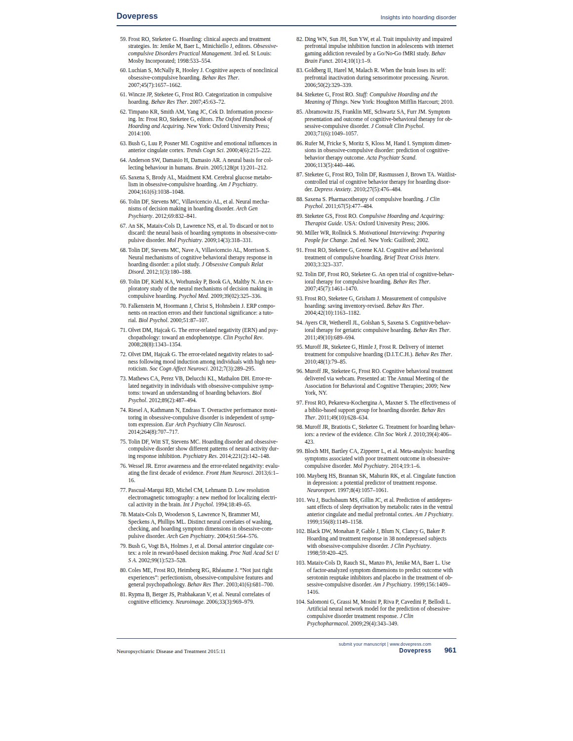Dovepress
Insights into hoarding disorder
Frost RO, Steketee G. Hoarding: clinical aspects and treatment strategies. In: Jenike M, Baer L, Minichiello J, editors. Obsessive-compulsive Disorders Practical Management. 3rd ed. St Louis: Mosby Incorporated; 1998:533–554.
Luchian S, McNally R, Hooley J. Cognitive aspects of nonclinical obsessive-compulsive hoarding. Behav Res Ther. 2007;45(7):1657–1662.
Wincze JP, Steketee G, Frost RO. Categorization in compulsive hoarding. Behav Res Ther. 2007;45:63–72.
Timpano KR, Smith AM, Yang JC, Cek D. Information processing. In: Frost RO, Steketee G, editors. The Oxford Handbook of Hoarding and Acquiring. New York: Oxford University Press; 2014:100.
Bush G, Luu P, Posner MI. Cognitive and emotional influences in anterior cingulate cortex. Trends Cogn Sci. 2000;4(6):215–222.
Anderson SW, Damasio H, Damasio AR. A neural basis for collecting behaviour in humans. Brain. 2005;128(pt 1):201–212.
Saxena S, Brody AL, Maidment KM. Cerebral glucose metabolism in obsessive-compulsive hoarding. Am J Psychiatry. 2004;161(6):1038–1048.
Tolin DF, Stevens MC, Villavicencio AL, et al. Neural mechanisms of decision making in hoarding disorder. Arch Gen Psychiarty. 2012;69:832–841.
An SK, Mataix-Cols D, Lawrence NS, et al. To discard or not to discard: the neural basis of hoarding symptoms in obsessive-compulsive disorder. Mol Psychiatry. 2009;14(3):318–331.
Tolin DF, Stevens MC, Nave A, Villavicencio AL, Morrison S. Neural mechanisms of cognitive behavioral therapy response in hoarding disorder: a pilot study. J Obsessive Compuls Relat Disord. 2012;1(3):180–188.
Tolin DF, Kiehl KA, Worhunsky P, Book GA, Maltby N. An exploratory study of the neural mechanisms of decision making in compulsive hoarding. Psychol Med. 2009;39(02):325–336.
Falkenstein M, Hoormann J, Christ S, Hohnsbein J. ERP components on reaction errors and their functional significance: a tutorial. Biol Psychol. 2000;51:87–107.
Olvet DM, Hajcak G. The error-related negativity (ERN) and psychopathology: toward an endophenotype. Clin Psychol Rev. 2008;28(8):1343–1354.
Olvet DM, Hajcak G. The error-related negativity relates to sadness following mood induction among individuals with high neuroticism. Soc Cogn Affect Neurosci. 2012;7(3):289–295.
Mathews CA, Perez VB, Delucchi KL, Mathalon DH. Error-related negativity in individuals with obsessive-compulsive symptoms: toward an understanding of hoarding behaviors. Biol Psychol. 2012;89(2):487–494.
Riesel A, Kathmann N, Endrass T. Overactive performance monitoring in obsessive-compulsive disorder is independent of symptom expression. Eur Arch Psychiatry Clin Neurosci. 2014;264(8):707–717.
Tolin DF, Witt ST, Stevens MC. Hoarding disorder and obsessive-compulsive disorder show different patterns of neural activity during response inhibition. Psychiatry Res. 2014;221(2):142–148.
Wessel JR. Error awareness and the error-related negativity: evaluating the first decade of evidence. Front Hum Neurosci. 2013;6:1–16.
Pascual-Marqui RD, Michel CM, Lehmann D. Low resolution electromagnetic tomography: a new method for localizing electrical activity in the brain. Int J Psychol. 1994;18:49–65.
Mataix-Cols D, Wooderson S, Lawrence N, Brammer MJ, Speckens A, Phillips ML. Distinct neural correlates of washing, checking, and hoarding symptom dimensions in obsessive-compulsive disorder. Arch Gen Psychiatry. 2004;61:564–576.
Bush G, Vogt BA, Holmes J, et al. Dorsal anterior cingulate cortex: a role in reward-based decision making. Proc Natl Acad Sci U S A. 2002;99(1):523–528.
Coles ME, Frost RO, Heimberg RG, Rhéaume J. “Not just right experiences”: perfectionism, obsessive-compulsive features and general psychopathology. Behav Res Ther. 2003;41(6):681–700.
Rypma B, Berger JS, Prabhakaran V, et al. Neural correlates of cognitive efficiency. Neuroimage. 2006;33(3):969–979.
Ding WN, Sun JH, Sun YW, et al. Trait impulsivity and impaired prefrontal impulse inhibition function in adolescents with internet gaming addiction revealed by a Go/No-Go fMRI study. Behav Brain Funct. 2014;10(1):1–9.
Goldberg II, Harel M, Malach R. When the brain loses its self: prefrontal inactivation during sensorimotor processing. Neuron. 2006;50(2):329–339.
Steketee G, Frost RO. Stuff: Compulsive Hoarding and the Meaning of Things. New York: Houghton Mifflin Harcourt; 2010.
Abramowitz JS, Franklin ME, Schwartz SA, Furr JM. Symptom presentation and outcome of cognitive-behavioral therapy for obsessive-compulsive disorder. J Consult Clin Psychol. 2003;71(6):1049–1057.
Rufer M, Fricke S, Moritz S, Kloss M, Hand I. Symptom dimensions in obsessive-compulsive disorder: prediction of cognitive-behavior therapy outcome. Acta Psychiatr Scand. 2006;113(5):440–446.
Steketee G, Frost RO, Tolin DF, Rasmussen J, Brown TA. Waitlist-controlled trial of cognitive behavior therapy for hoarding disorder. Depress Anxiety. 2010;27(5):476–484.
Saxena S. Pharmacotherapy of compulsive hoarding. J Clin Psychol. 2011;67(5):477–484.
Steketee GS, Frost RO. Compulsive Hoarding and Acquiring: Therapist Guide. USA: Oxford University Press; 2006.
Miller WR, Rollnick S. Motivational Interviewing: Preparing People for Change. 2nd ed. New York: Guilford; 2002.
Frost RO, Steketee G, Greene KAI. Cognitive and behavioral treatment of compulsive hoarding. Brief Treat Crisis Interv. 2003;3:323–337.
Tolin DF, Frost RO, Steketee G. An open trial of cognitive-behavioral therapy for compulsive hoarding. Behav Res Ther. 2007;45(7):1461–1470.
Frost RO, Steketee G, Grisham J. Measurement of compulsive hoarding: saving inventory-revised. Behav Res Ther. 2004;42(10):1163–1182.
Ayers CR, Wetherell JL, Golshan S, Saxena S. Cognitive-behavioral therapy for geriatric compulsive hoarding. Behav Res Ther. 2011;49(10):689–694.
Muroff JR, Steketee G, Himle J, Frost R. Delivery of internet treatment for compulsive hoarding (D.I.T.C.H.). Behav Res Ther. 2010;48(1):79–85.
Muroff JR, Steketee G, Frost RO. Cognitive behavioral treatment delivered via webcam. Presented at: The Annual Meeting of the Association for Behavioral and Cognitive Therapies; 2009; New York, NY.
Frost RO, Pekareva-Kochergina A, Maxner S. The effectiveness of a biblio-based support group for hoarding disorder. Behav Res Ther. 2011;49(10):628–634.
Muroff JR, Bratiotis C, Steketee G. Treatment for hoarding behaviors: a review of the evidence. Clin Soc Work J. 2010;39(4):406–423.
Bloch MH, Bartley CA, Zipperer L, et al. Meta-analysis: hoarding symptoms associated with poor treatment outcome in obsessive-compulsive disorder. Mol Psychiatry. 2014;19:1–6.
Mayberg HS, Brannan SK, Mahurin RK, et al. Cingulate function in depression: a potential predictor of treatment response. Neuroreport. 1997;8(4):1057–1061.
Wu J, Buchsbaum MS, Gillin JC, et al. Prediction of antidepressant effects of sleep deprivation by metabolic rates in the ventral anterior cingulate and medial prefrontal cortex. Am J Psychiatry. 1999;156(8):1149–1158.
Black DW, Monahan P, Gable J, Blum N, Clancy G, Baker P. Hoarding and treatment response in 38 nondepressed subjects with obsessive-compulsive disorder. J Clin Psychiatry. 1998;59:420–425.
Mataix-Cols D, Rauch SL, Manzo PA, Jenike MA, Baer L. Use of factor-analyzed symptom dimensions to predict outcome with serotonin reuptake inhibitors and placebo in the treatment of obsessive-compulsive disorder. Am J Psychiatry. 1999;156:1409–1416.
Salomoni G, Grassi M, Mosini P, Riva P, Cavedini P, Bellodi L. Artificial neural network model for the prediction of obsessive-compulsive disorder treatment response. J Clin Psychopharmacol. 2009;29(4):343–349.
Neuropsychiatric Disease and Treatment 2015:11
submit your manuscript | www.dovepress.com
Dovepress
961